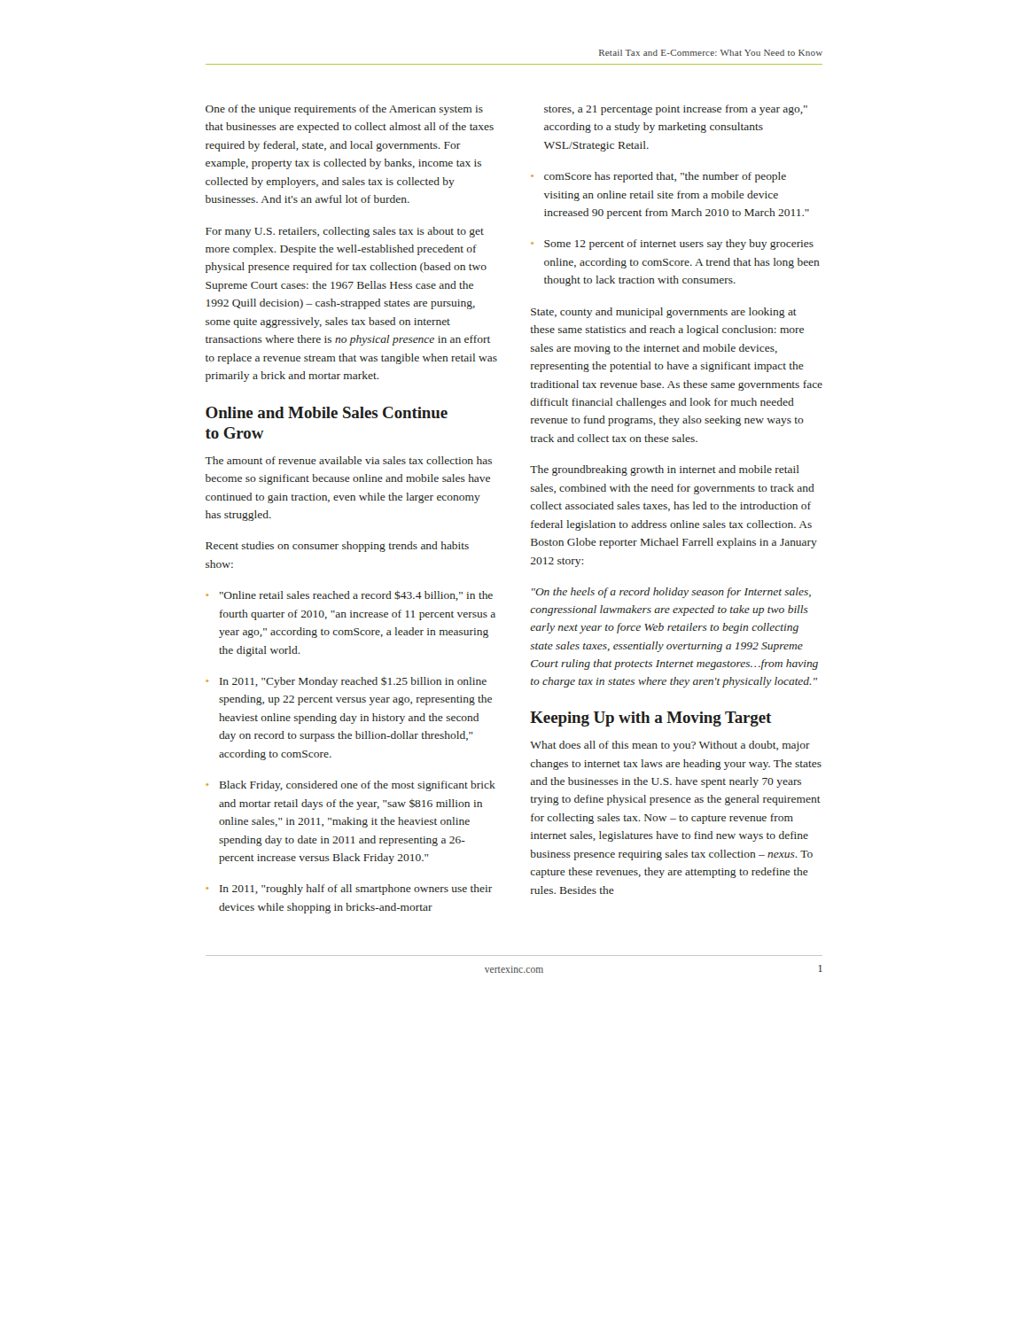Retail Tax and E-Commerce: What You Need to Know
One of the unique requirements of the American system is that businesses are expected to collect almost all of the taxes required by federal, state, and local governments. For example, property tax is collected by banks, income tax is collected by employers, and sales tax is collected by businesses. And it's an awful lot of burden.
For many U.S. retailers, collecting sales tax is about to get more complex. Despite the well-established precedent of physical presence required for tax collection (based on two Supreme Court cases: the 1967 Bellas Hess case and the 1992 Quill decision) – cash-strapped states are pursuing, some quite aggressively, sales tax based on internet transactions where there is no physical presence in an effort to replace a revenue stream that was tangible when retail was primarily a brick and mortar market.
Online and Mobile Sales Continue
to Grow
The amount of revenue available via sales tax collection has become so significant because online and mobile sales have continued to gain traction, even while the larger economy has struggled.
Recent studies on consumer shopping trends and habits show:
"Online retail sales reached a record $43.4 billion," in the fourth quarter of 2010, "an increase of 11 percent versus a year ago," according to comScore, a leader in measuring the digital world.
In 2011, "Cyber Monday reached $1.25 billion in online spending, up 22 percent versus year ago, representing the heaviest online spending day in history and the second day on record to surpass the billion-dollar threshold," according to comScore.
Black Friday, considered one of the most significant brick and mortar retail days of the year, "saw $816 million in online sales," in 2011, "making it the heaviest online spending day to date in 2011 and representing a 26-percent increase versus Black Friday 2010."
In 2011, "roughly half of all smartphone owners use their devices while shopping in bricks-and-mortar
stores, a 21 percentage point increase from a year ago," according to a study by marketing consultants WSL/Strategic Retail.
comScore has reported that, "the number of people visiting an online retail site from a mobile device increased 90 percent from March 2010 to March 2011."
Some 12 percent of internet users say they buy groceries online, according to comScore. A trend that has long been thought to lack traction with consumers.
State, county and municipal governments are looking at these same statistics and reach a logical conclusion: more sales are moving to the internet and mobile devices, representing the potential to have a significant impact the traditional tax revenue base. As these same governments face difficult financial challenges and look for much needed revenue to fund programs, they also seeking new ways to track and collect tax on these sales.
The groundbreaking growth in internet and mobile retail sales, combined with the need for governments to track and collect associated sales taxes, has led to the introduction of federal legislation to address online sales tax collection. As Boston Globe reporter Michael Farrell explains in a January 2012 story:
"On the heels of a record holiday season for Internet sales, congressional lawmakers are expected to take up two bills early next year to force Web retailers to begin collecting state sales taxes, essentially overturning a 1992 Supreme Court ruling that protects Internet megastores…from having to charge tax in states where they aren't physically located."
Keeping Up with a Moving Target
What does all of this mean to you? Without a doubt, major changes to internet tax laws are heading your way. The states and the businesses in the U.S. have spent nearly 70 years trying to define physical presence as the general requirement for collecting sales tax. Now – to capture revenue from internet sales, legislatures have to find new ways to define business presence requiring sales tax collection – nexus. To capture these revenues, they are attempting to redefine the rules. Besides the
vertexinc.com 1